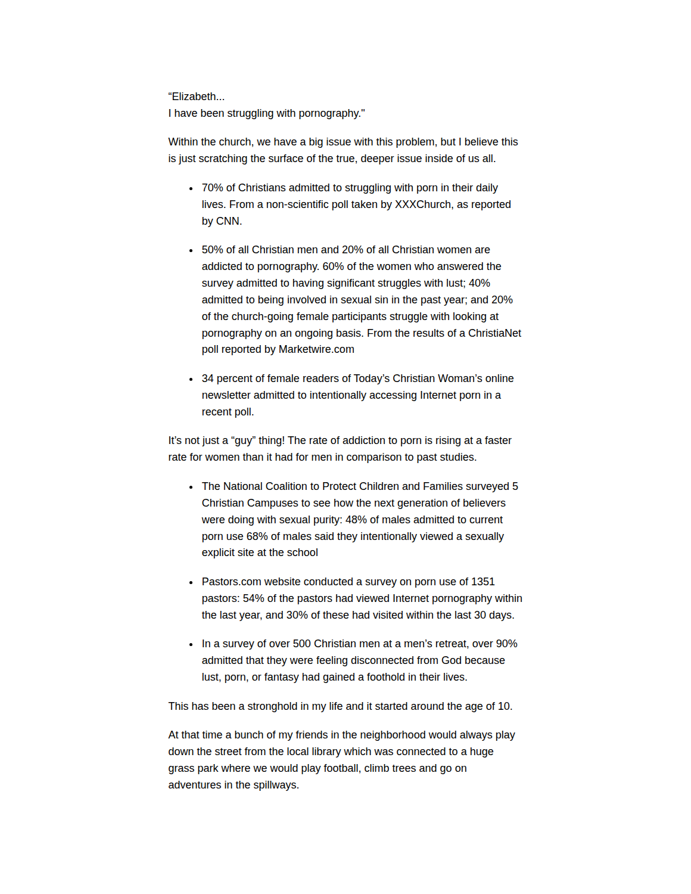“Elizabeth...
I have been struggling with pornography."
Within the church, we have a big issue with this problem, but I believe this is just scratching the surface of the true, deeper issue inside of us all.
70% of Christians admitted to struggling with porn in their daily lives. From a non-scientific poll taken by XXXChurch, as reported by CNN.
50% of all Christian men and 20% of all Christian women are addicted to pornography. 60% of the women who answered the survey admitted to having significant struggles with lust; 40% admitted to being involved in sexual sin in the past year; and 20% of the church-going female participants struggle with looking at pornography on an ongoing basis. From the results of a ChristiaNet poll reported by Marketwire.com
34 percent of female readers of Today’s Christian Woman’s online newsletter admitted to intentionally accessing Internet porn in a recent poll.
It’s not just a “guy” thing! The rate of addiction to porn is rising at a faster rate for women than it had for men in comparison to past studies.
The National Coalition to Protect Children and Families surveyed 5 Christian Campuses to see how the next generation of believers were doing with sexual purity: 48% of males admitted to current porn use 68% of males said they intentionally viewed a sexually explicit site at the school
Pastors.com website conducted a survey on porn use of 1351 pastors: 54% of the pastors had viewed Internet pornography within the last year, and 30% of these had visited within the last 30 days.
In a survey of over 500 Christian men at a men’s retreat, over 90% admitted that they were feeling disconnected from God because lust, porn, or fantasy had gained a foothold in their lives.
This has been a stronghold in my life and it started around the age of 10.
At that time a bunch of my friends in the neighborhood would always play down the street from the local library which was connected to a huge grass park where we would play football, climb trees and go on adventures in the spillways.